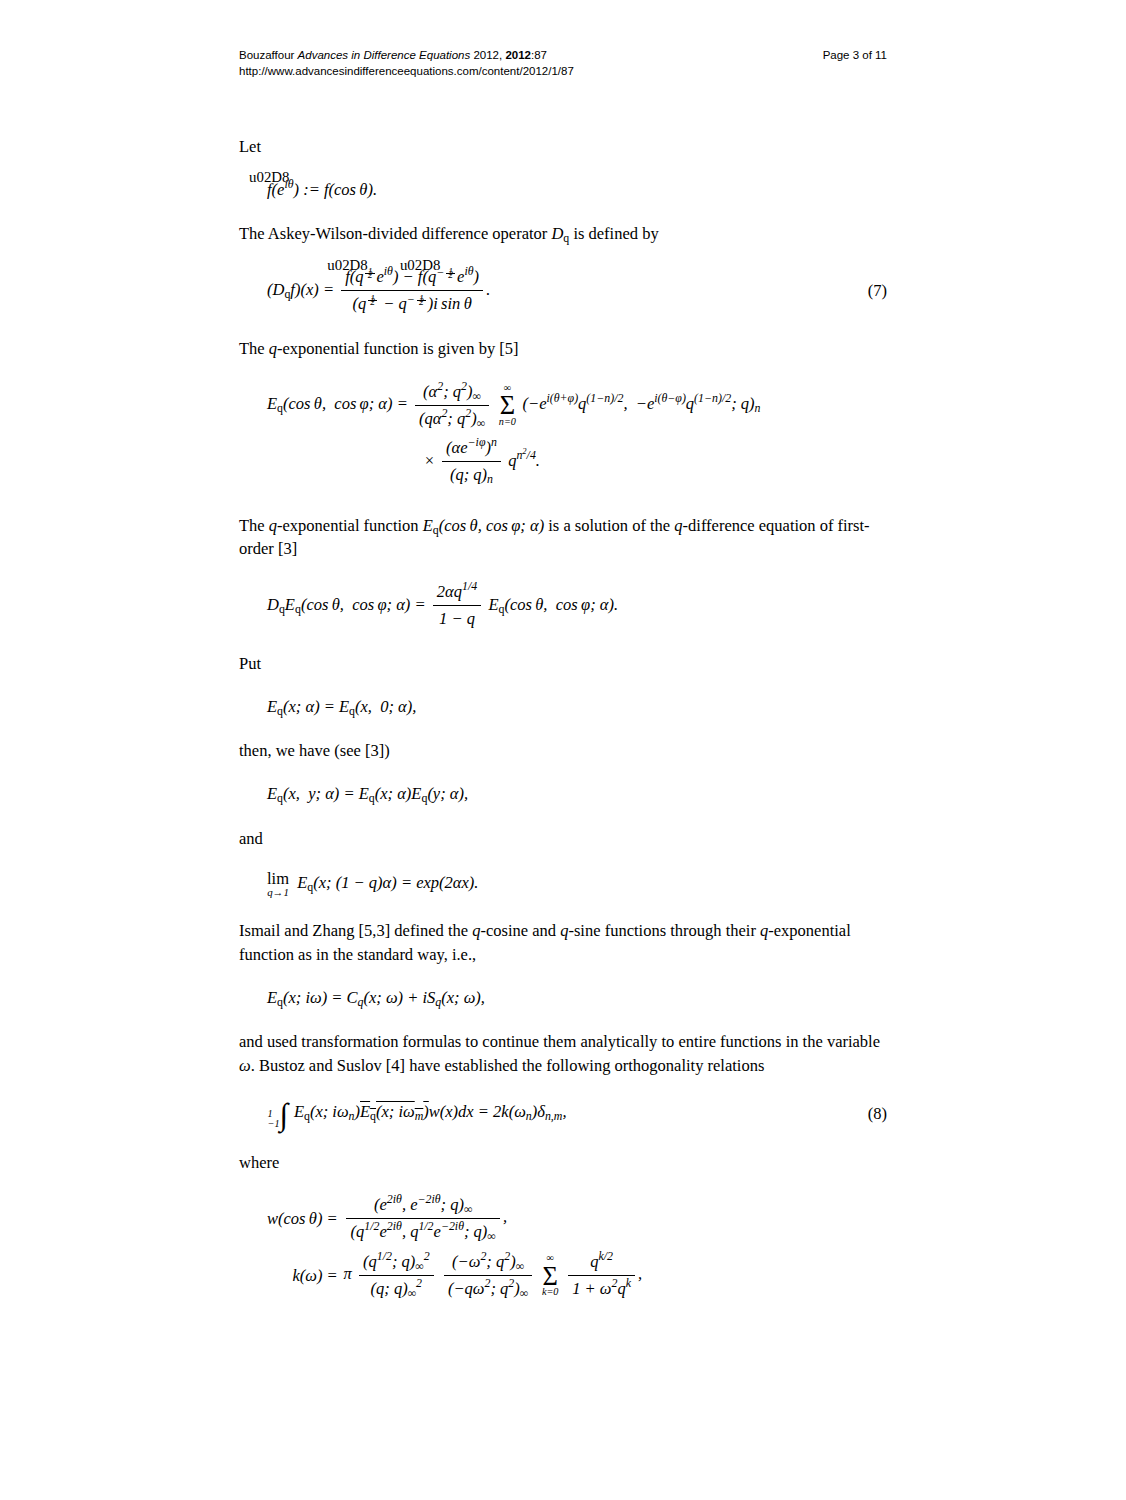Bouzaffour Advances in Difference Equations 2012, 2012:87
http://www.advancesindifferenceequations.com/content/2012/1/87
Page 3 of 11
Let
f(eiθ) := f(cos θ).
The Askey-Wilson-divided difference operator Dq is defined by
(Dqf)(x) = f(q12eiθ) − f(q−12eiθ) (q12 − q−12)i sin θ .
(7)
The q-exponential function is given by [5]
Eq(cos θ, cos φ; α) = (α2; q2)∞ (qα2; q2)∞ ∞Σn=0 (−ei(θ+φ)q(1−n)/2, −ei(θ−φ)q(1−n)/2; q)n × (αe−iφ)n (q; q)n qn2/4.
The q-exponential function Eq(cos θ, cos φ; α) is a solution of the q-difference equation of first-order [3]
DqEq(cos θ, cos φ; α) = 2αq1/4 1 − q Eq(cos θ, cos φ; α).
Put
Eq(x; α) = Eq(x, 0; α),
then, we have (see [3])
Eq(x, y; α) = Eq(x; α)Eq(y; α),
and
lim q→1 Eq(x; (1 − q)α) = exp(2αx).
Ismail and Zhang [5,3] defined the q-cosine and q-sine functions through their q-exponential function as in the standard way, i.e.,
Eq(x; iω) = Cq(x; ω) + iSq(x; ω),
and used transformation formulas to continue them analytically to entire functions in the variable ω. Bustoz and Suslov [4] have established the following orthogonality relations
1−1∫ Eq(x; iωn)Eq(x; iωm) w(x)dx = 2k(ωn)δn,m,
(8)
where
w(cos θ) =
(e2iθ, e−2iθ; q)∞ (q1/2e2iθ, q1/2e−2iθ; q)∞ ,
k(ω) =
π (q1/2; q)∞2 (q; q)∞2 (−ω2; q2)∞ (−qω2; q2)∞ ∞Σk=0 qk/2 1 + ω2qk ,